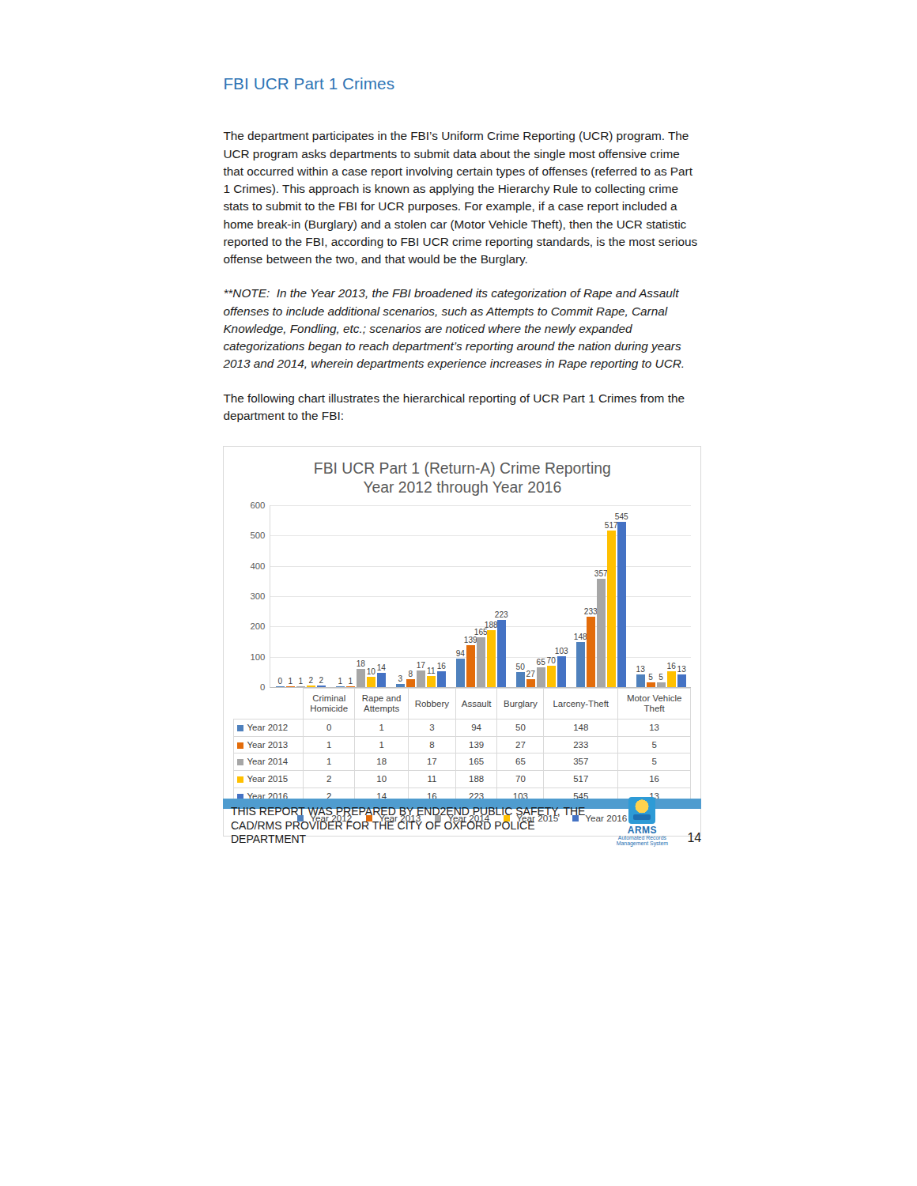FBI UCR Part 1 Crimes
The department participates in the FBI’s Uniform Crime Reporting (UCR) program. The UCR program asks departments to submit data about the single most offensive crime that occurred within a case report involving certain types of offenses (referred to as Part 1 Crimes). This approach is known as applying the Hierarchy Rule to collecting crime stats to submit to the FBI for UCR purposes. For example, if a case report included a home break-in (Burglary) and a stolen car (Motor Vehicle Theft), then the UCR statistic reported to the FBI, according to FBI UCR crime reporting standards, is the most serious offense between the two, and that would be the Burglary.
**NOTE: In the Year 2013, the FBI broadened its categorization of Rape and Assault offenses to include additional scenarios, such as Attempts to Commit Rape, Carnal Knowledge, Fondling, etc.; scenarios are noticed where the newly expanded categorizations began to reach department’s reporting around the nation during years 2013 and 2014, wherein departments experience increases in Rape reporting to UCR.
The following chart illustrates the hierarchical reporting of UCR Part 1 Crimes from the department to the FBI:
FBI UCR Part 1 (Return-A) Crime Reporting
Year 2012 through Year 2016
600 500 400 300 200 100 0
0
1
1
2
2
1
1
18
10
14
3
8
17
11
16
94
139
165
188
223
50
27
65
70
103
148
233
357
517
545
13
5
5
16
13
| | Criminal Homicide | Rape and Attempts | Robbery | Assault | Burglary | Larceny-Theft | Motor Vehicle Theft |
| --- | --- | --- | --- | --- | --- | --- | --- |
| Year 2012 | 0 | 1 | 3 | 94 | 50 | 148 | 13 |
| Year 2013 | 1 | 1 | 8 | 139 | 27 | 233 | 5 |
| Year 2014 | 1 | 18 | 17 | 165 | 65 | 357 | 5 |
| Year 2015 | 2 | 10 | 11 | 188 | 70 | 517 | 16 |
| Year 2016 | 2 | 14 | 16 | 223 | 103 | 545 | 13 |
Year 2012
Year 2013
Year 2014
Year 2015
Year 2016
THIS REPORT WAS PREPARED BY END2END PUBLIC SAFETY, THE CAD/RMS PROVIDER FOR THE CITY OF OXFORD POLICE DEPARTMENT
ARMS
Automated Records Management System
14